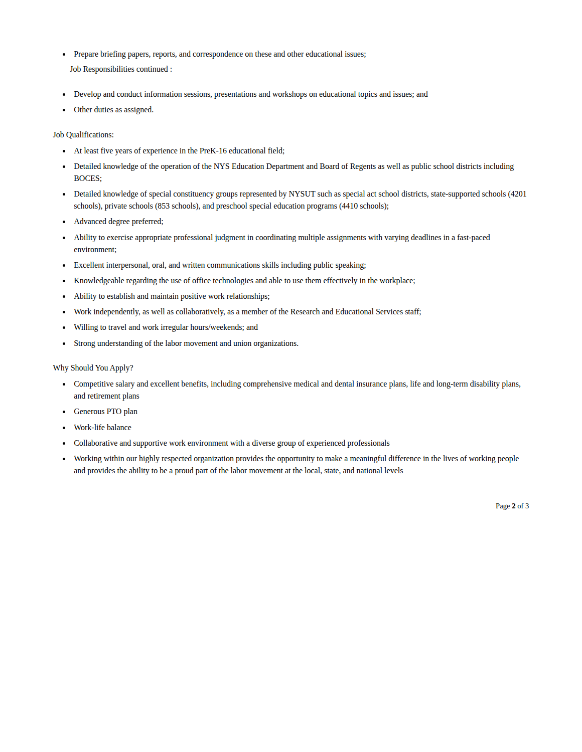Prepare briefing papers, reports, and correspondence on these and other educational issues;
Job Responsibilities continued :
Develop and conduct information sessions, presentations and workshops on educational topics and issues; and
Other duties as assigned.
Job Qualifications:
At least five years of experience in the PreK-16 educational field;
Detailed knowledge of the operation of the NYS Education Department and Board of Regents as well as public school districts including BOCES;
Detailed knowledge of special constituency groups represented by NYSUT such as special act school districts, state-supported schools (4201 schools), private schools (853 schools), and preschool special education programs (4410 schools);
Advanced degree preferred;
Ability to exercise appropriate professional judgment in coordinating multiple assignments with varying deadlines in a fast-paced environment;
Excellent interpersonal, oral, and written communications skills including public speaking;
Knowledgeable regarding the use of office technologies and able to use them effectively in the workplace;
Ability to establish and maintain positive work relationships;
Work independently, as well as collaboratively, as a member of the Research and Educational Services staff;
Willing to travel and work irregular hours/weekends; and
Strong understanding of the labor movement and union organizations.
Why Should You Apply?
Competitive salary and excellent benefits, including comprehensive medical and dental insurance plans, life and long-term disability plans, and retirement plans
Generous PTO plan
Work-life balance
Collaborative and supportive work environment with a diverse group of experienced professionals
Working within our highly respected organization provides the opportunity to make a meaningful difference in the lives of working people and provides the ability to be a proud part of the labor movement at the local, state, and national levels
Page 2 of 3